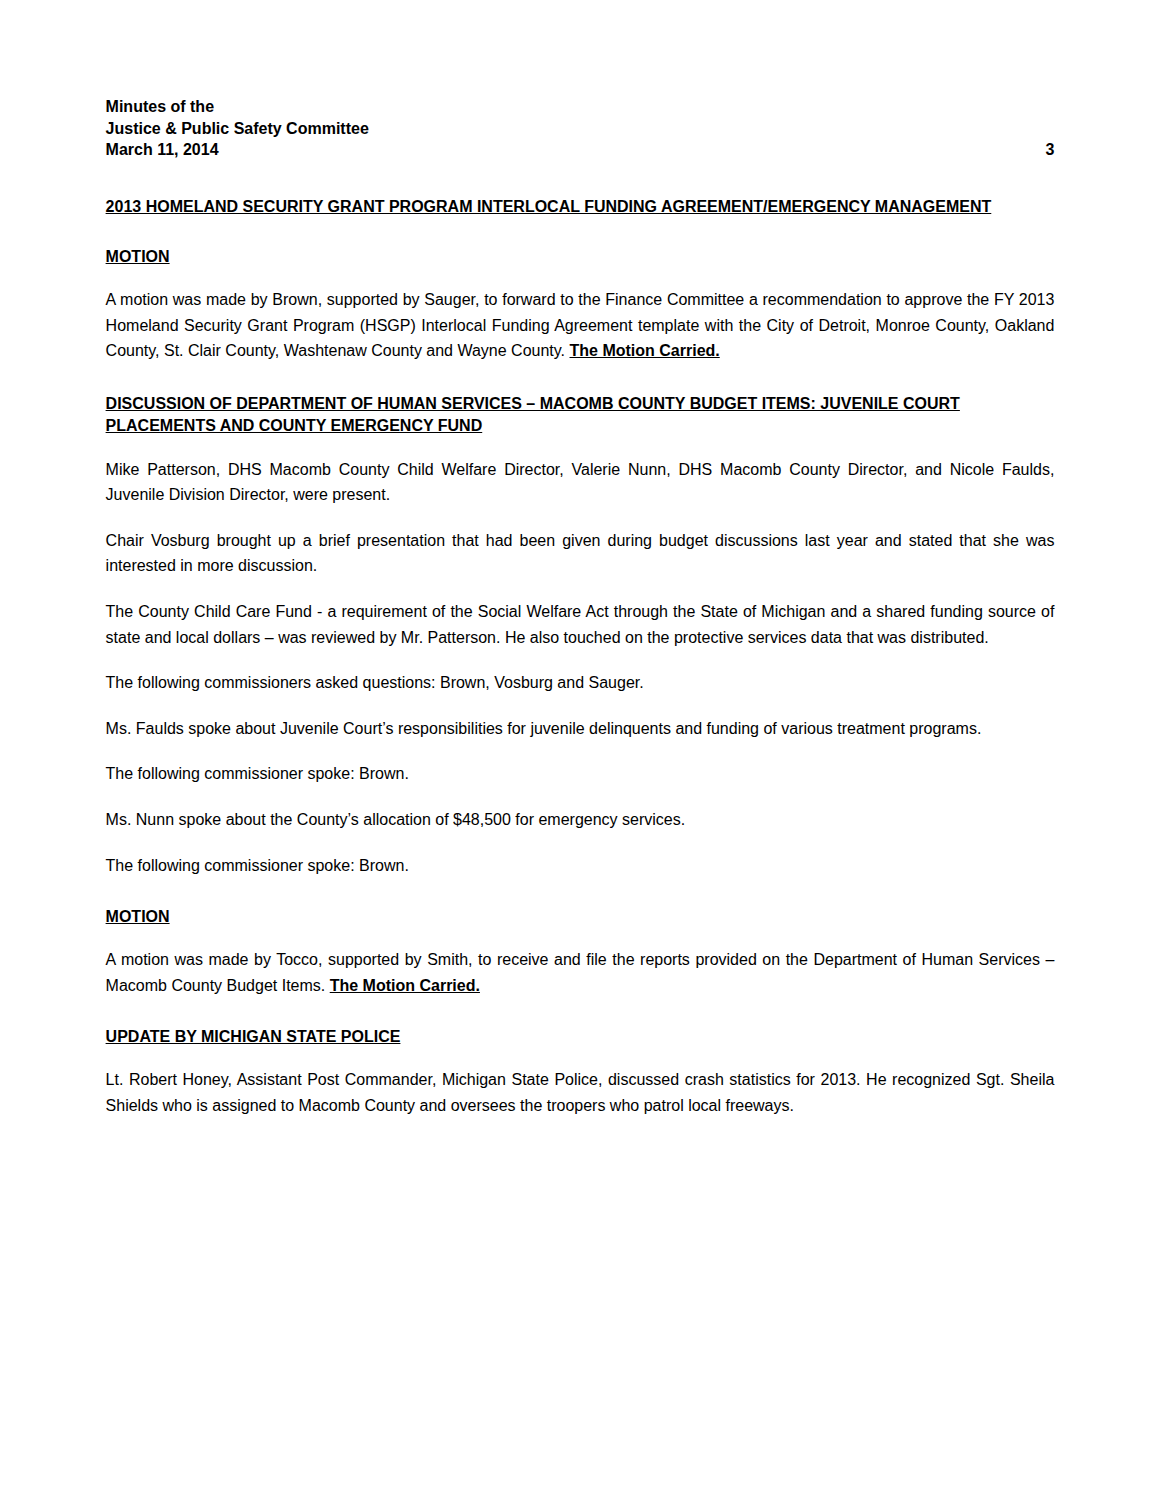Minutes of the
Justice & Public Safety Committee
March 11, 2014 3
2013 Homeland Security Grant Program Interlocal Funding Agreement/Emergency Management
MOTION
A motion was made by Brown, supported by Sauger, to forward to the Finance Committee a recommendation to approve the FY 2013 Homeland Security Grant Program (HSGP) Interlocal Funding Agreement template with the City of Detroit, Monroe County, Oakland County, St. Clair County, Washtenaw County and Wayne County. The Motion Carried.
Discussion of Department of Human Services – Macomb County Budget Items: Juvenile Court Placements and County Emergency Fund
Mike Patterson, DHS Macomb County Child Welfare Director, Valerie Nunn, DHS Macomb County Director, and Nicole Faulds, Juvenile Division Director, were present.
Chair Vosburg brought up a brief presentation that had been given during budget discussions last year and stated that she was interested in more discussion.
The County Child Care Fund - a requirement of the Social Welfare Act through the State of Michigan and a shared funding source of state and local dollars – was reviewed by Mr. Patterson. He also touched on the protective services data that was distributed.
The following commissioners asked questions: Brown, Vosburg and Sauger.
Ms. Faulds spoke about Juvenile Court’s responsibilities for juvenile delinquents and funding of various treatment programs.
The following commissioner spoke: Brown.
Ms. Nunn spoke about the County’s allocation of $48,500 for emergency services.
The following commissioner spoke: Brown.
MOTION
A motion was made by Tocco, supported by Smith, to receive and file the reports provided on the Department of Human Services – Macomb County Budget Items. The Motion Carried.
UPDATE BY MICHIGAN STATE POLICE
Lt. Robert Honey, Assistant Post Commander, Michigan State Police, discussed crash statistics for 2013. He recognized Sgt. Sheila Shields who is assigned to Macomb County and oversees the troopers who patrol local freeways.